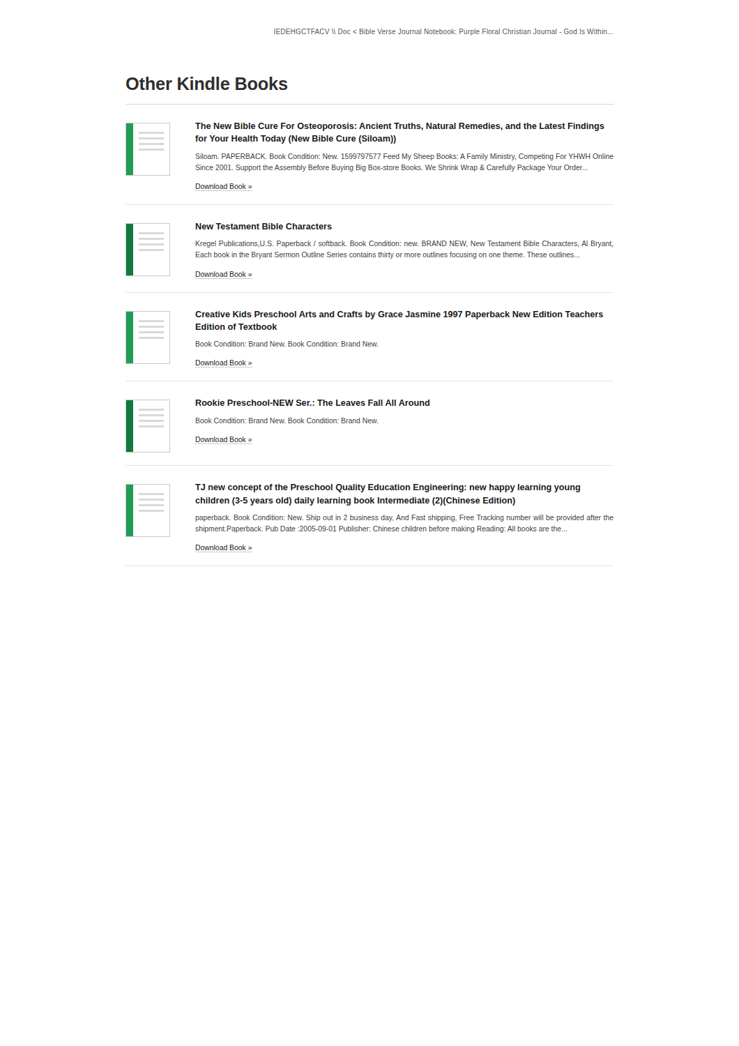IEDEHGCTFACV \\ Doc < Bible Verse Journal Notebook: Purple Floral Christian Journal - God Is Within...
Other Kindle Books
The New Bible Cure For Osteoporosis: Ancient Truths, Natural Remedies, and the Latest Findings for Your Health Today (New Bible Cure (Siloam))
Siloam. PAPERBACK. Book Condition: New. 1599797577 Feed My Sheep Books: A Family Ministry, Competing For YHWH Online Since 2001. Support the Assembly Before Buying Big Box-store Books. We Shrink Wrap & Carefully Package Your Order...
Download Book »
New Testament Bible Characters
Kregel Publications,U.S. Paperback / softback. Book Condition: new. BRAND NEW, New Testament Bible Characters, Al Bryant, Each book in the Bryant Sermon Outline Series contains thirty or more outlines focusing on one theme. These outlines...
Download Book »
Creative Kids Preschool Arts and Crafts by Grace Jasmine 1997 Paperback New Edition Teachers Edition of Textbook
Book Condition: Brand New. Book Condition: Brand New.
Download Book »
Rookie Preschool-NEW Ser.: The Leaves Fall All Around
Book Condition: Brand New. Book Condition: Brand New.
Download Book »
TJ new concept of the Preschool Quality Education Engineering: new happy learning young children (3-5 years old) daily learning book Intermediate (2)(Chinese Edition)
paperback. Book Condition: New. Ship out in 2 business day, And Fast shipping, Free Tracking number will be provided after the shipment.Paperback. Pub Date :2005-09-01 Publisher: Chinese children before making Reading: All books are the...
Download Book »